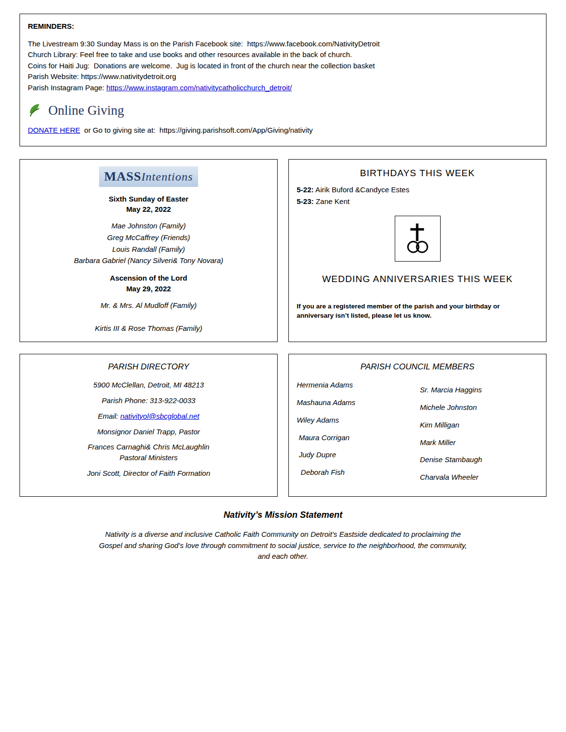REMINDERS:
The Livestream 9:30 Sunday Mass is on the Parish Facebook site: https://www.facebook.com/NativityDetroit
Church Library: Feel free to take and use books and other resources available in the back of church.
Coins for Haiti Jug: Donations are welcome. Jug is located in front of the church near the collection basket
Parish Website: https://www.nativitydetroit.org
Parish Instagram Page: https://www.instagram.com/nativitycatholicchurch_detroit/
Online Giving
DONATE HERE or Go to giving site at: https://giving.parishsoft.com/App/Giving/nativity
MASSIntentions
Sixth Sunday of Easter
May 22, 2022
Mae Johnston (Family)
Greg McCaffrey (Friends)
Louis Randall (Family)
Barbara Gabriel (Nancy Silveri& Tony Novara)
Ascension of the Lord
May 29, 2022
Mr. & Mrs. Al Mudloff (Family)
Kirtis III & Rose Thomas (Family)
BIRTHDAYS THIS WEEK
5-22: Airik Buford &Candyce Estes
5-23: Zane Kent
WEDDING ANNIVERSARIES THIS WEEK
If you are a registered member of the parish and your birthday or anniversary isn’t listed, please let us know.
PARISH DIRECTORY
5900 McClellan, Detroit, MI 48213
Parish Phone: 313-922-0033
Email: nativityol@sbcglobal.net
Monsignor Daniel Trapp, Pastor
Frances Carnaghi& Chris McLaughlin
Pastoral Ministers
Joni Scott, Director of Faith Formation
PARISH COUNCIL MEMBERS
Hermenia Adams
Mashauna Adams
Wiley Adams
Maura Corrigan
Judy Dupre
Deborah Fish
Sr. Marcia Haggins
Michele Johnston
Kim Milligan
Mark Miller
Denise Stambaugh
Charvala Wheeler
Nativity’s Mission Statement
Nativity is a diverse and inclusive Catholic Faith Community on Detroit’s Eastside dedicated to proclaiming the Gospel and sharing God’s love through commitment to social justice, service to the neighborhood, the community, and each other.